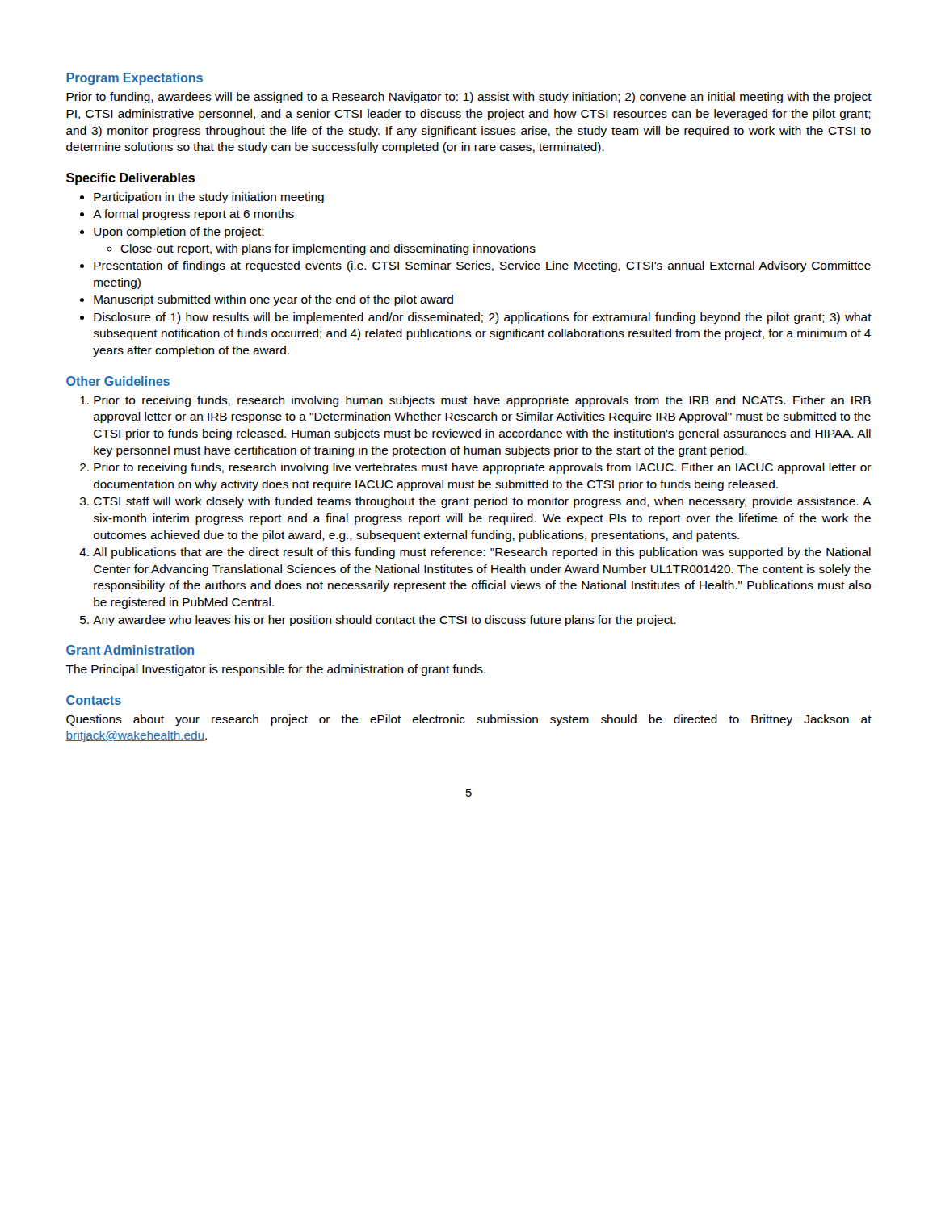Program Expectations
Prior to funding, awardees will be assigned to a Research Navigator to: 1) assist with study initiation; 2) convene an initial meeting with the project PI, CTSI administrative personnel, and a senior CTSI leader to discuss the project and how CTSI resources can be leveraged for the pilot grant; and 3) monitor progress throughout the life of the study. If any significant issues arise, the study team will be required to work with the CTSI to determine solutions so that the study can be successfully completed (or in rare cases, terminated).
Specific Deliverables
Participation in the study initiation meeting
A formal progress report at 6 months
Upon completion of the project:
Close-out report, with plans for implementing and disseminating innovations
Presentation of findings at requested events (i.e. CTSI Seminar Series, Service Line Meeting, CTSI's annual External Advisory Committee meeting)
Manuscript submitted within one year of the end of the pilot award
Disclosure of 1) how results will be implemented and/or disseminated; 2) applications for extramural funding beyond the pilot grant; 3) what subsequent notification of funds occurred; and 4) related publications or significant collaborations resulted from the project, for a minimum of 4 years after completion of the award.
Other Guidelines
Prior to receiving funds, research involving human subjects must have appropriate approvals from the IRB and NCATS. Either an IRB approval letter or an IRB response to a "Determination Whether Research or Similar Activities Require IRB Approval" must be submitted to the CTSI prior to funds being released. Human subjects must be reviewed in accordance with the institution's general assurances and HIPAA. All key personnel must have certification of training in the protection of human subjects prior to the start of the grant period.
Prior to receiving funds, research involving live vertebrates must have appropriate approvals from IACUC. Either an IACUC approval letter or documentation on why activity does not require IACUC approval must be submitted to the CTSI prior to funds being released.
CTSI staff will work closely with funded teams throughout the grant period to monitor progress and, when necessary, provide assistance. A six-month interim progress report and a final progress report will be required. We expect PIs to report over the lifetime of the work the outcomes achieved due to the pilot award, e.g., subsequent external funding, publications, presentations, and patents.
All publications that are the direct result of this funding must reference: "Research reported in this publication was supported by the National Center for Advancing Translational Sciences of the National Institutes of Health under Award Number UL1TR001420. The content is solely the responsibility of the authors and does not necessarily represent the official views of the National Institutes of Health." Publications must also be registered in PubMed Central.
Any awardee who leaves his or her position should contact the CTSI to discuss future plans for the project.
Grant Administration
The Principal Investigator is responsible for the administration of grant funds.
Contacts
Questions about your research project or the ePilot electronic submission system should be directed to Brittney Jackson at britjack@wakehealth.edu.
5